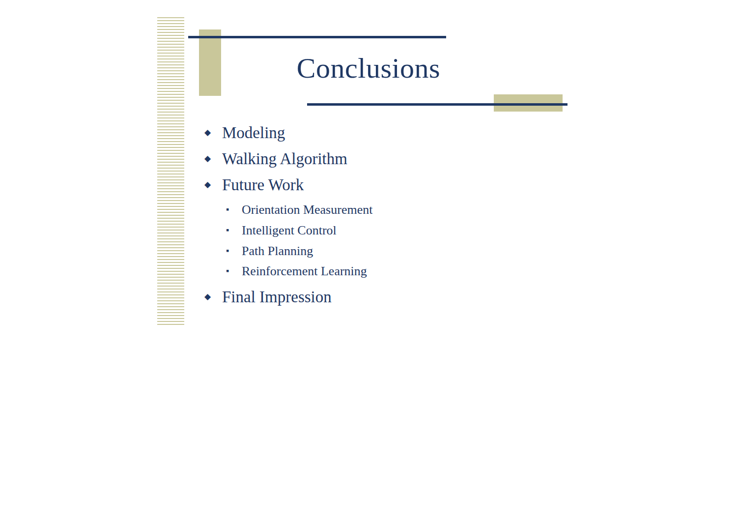Conclusions
Modeling
Walking Algorithm
Future Work
Orientation Measurement
Intelligent Control
Path Planning
Reinforcement Learning
Final Impression